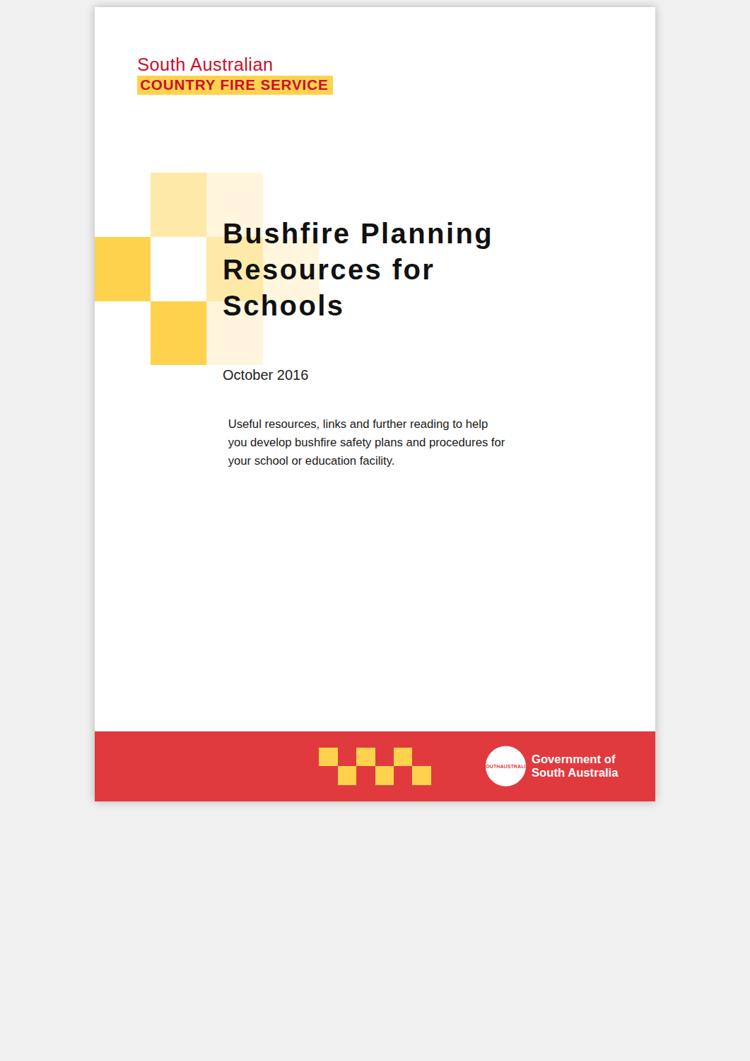South Australian
COUNTRY FIRE SERVICE
Bushfire Planning Resources for Schools
October 2016
Useful resources, links and further reading to help you develop bushfire safety plans and procedures for your school or education facility.
SOUTH AUSTRALIA
Government of
South Australia